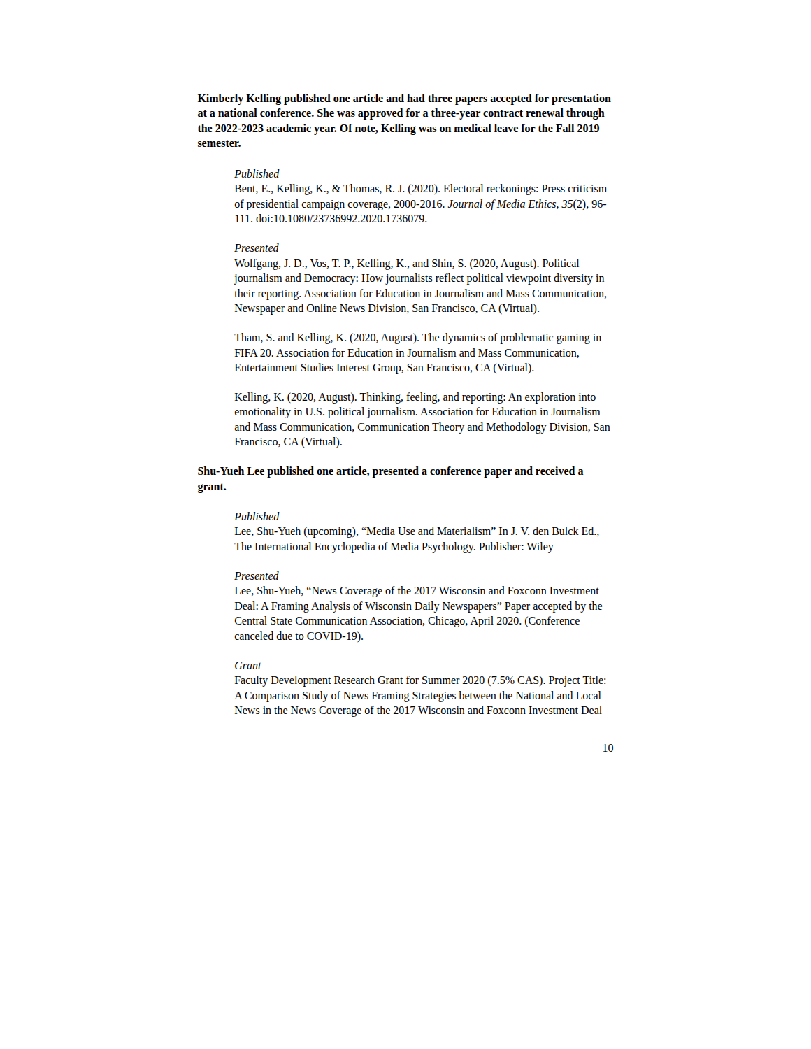Kimberly Kelling published one article and had three papers accepted for presentation at a national conference. She was approved for a three-year contract renewal through the 2022-2023 academic year. Of note, Kelling was on medical leave for the Fall 2019 semester.
Published
Bent, E., Kelling, K., & Thomas, R. J. (2020). Electoral reckonings: Press criticism of presidential campaign coverage, 2000-2016. Journal of Media Ethics, 35(2), 96-111. doi:10.1080/23736992.2020.1736079.
Presented
Wolfgang, J. D., Vos, T. P., Kelling, K., and Shin, S. (2020, August). Political journalism and Democracy: How journalists reflect political viewpoint diversity in their reporting. Association for Education in Journalism and Mass Communication, Newspaper and Online News Division, San Francisco, CA (Virtual).
Tham, S. and Kelling, K. (2020, August). The dynamics of problematic gaming in FIFA 20. Association for Education in Journalism and Mass Communication, Entertainment Studies Interest Group, San Francisco, CA (Virtual).
Kelling, K. (2020, August). Thinking, feeling, and reporting: An exploration into emotionality in U.S. political journalism. Association for Education in Journalism and Mass Communication, Communication Theory and Methodology Division, San Francisco, CA (Virtual).
Shu-Yueh Lee published one article, presented a conference paper and received a grant.
Published
Lee, Shu-Yueh (upcoming), “Media Use and Materialism” In J. V. den Bulck Ed., The International Encyclopedia of Media Psychology. Publisher: Wiley
Presented
Lee, Shu-Yueh, “News Coverage of the 2017 Wisconsin and Foxconn Investment Deal: A Framing Analysis of Wisconsin Daily Newspapers” Paper accepted by the Central State Communication Association, Chicago, April 2020. (Conference canceled due to COVID-19).
Grant
Faculty Development Research Grant for Summer 2020 (7.5% CAS). Project Title: A Comparison Study of News Framing Strategies between the National and Local News in the News Coverage of the 2017 Wisconsin and Foxconn Investment Deal
10